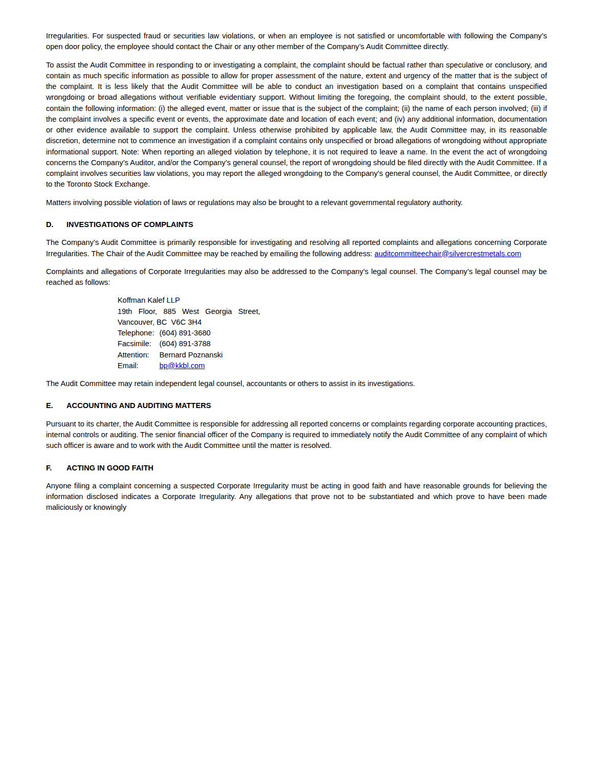Irregularities. For suspected fraud or securities law violations, or when an employee is not satisfied or uncomfortable with following the Company’s open door policy, the employee should contact the Chair or any other member of the Company’s Audit Committee directly.
To assist the Audit Committee in responding to or investigating a complaint, the complaint should be factual rather than speculative or conclusory, and contain as much specific information as possible to allow for proper assessment of the nature, extent and urgency of the matter that is the subject of the complaint. It is less likely that the Audit Committee will be able to conduct an investigation based on a complaint that contains unspecified wrongdoing or broad allegations without verifiable evidentiary support. Without limiting the foregoing, the complaint should, to the extent possible, contain the following information: (i) the alleged event, matter or issue that is the subject of the complaint; (ii) the name of each person involved; (iii) if the complaint involves a specific event or events, the approximate date and location of each event; and (iv) any additional information, documentation or other evidence available to support the complaint. Unless otherwise prohibited by applicable law, the Audit Committee may, in its reasonable discretion, determine not to commence an investigation if a complaint contains only unspecified or broad allegations of wrongdoing without appropriate informational support. Note: When reporting an alleged violation by telephone, it is not required to leave a name. In the event the act of wrongdoing concerns the Company’s Auditor, and/or the Company’s general counsel, the report of wrongdoing should be filed directly with the Audit Committee. If a complaint involves securities law violations, you may report the alleged wrongdoing to the Company’s general counsel, the Audit Committee, or directly to the Toronto Stock Exchange.
Matters involving possible violation of laws or regulations may also be brought to a relevant governmental regulatory authority.
D. INVESTIGATIONS OF COMPLAINTS
The Company’s Audit Committee is primarily responsible for investigating and resolving all reported complaints and allegations concerning Corporate Irregularities. The Chair of the Audit Committee may be reached by emailing the following address: auditcommitteechair@silvercrestmetals.com
Complaints and allegations of Corporate Irregularities may also be addressed to the Company’s legal counsel. The Company’s legal counsel may be reached as follows:
Koffman Kalef LLP
19th Floor, 885 West Georgia Street,
Vancouver, BC V6C 3H4
| Telephone: | (604) 891-3680 |
| Facsimile: | (604) 891-3788 |
| Attention: | Bernard Poznanski |
| Email: | bp@kkbl.com |
The Audit Committee may retain independent legal counsel, accountants or others to assist in its investigations.
E. ACCOUNTING AND AUDITING MATTERS
Pursuant to its charter, the Audit Committee is responsible for addressing all reported concerns or complaints regarding corporate accounting practices, internal controls or auditing. The senior financial officer of the Company is required to immediately notify the Audit Committee of any complaint of which such officer is aware and to work with the Audit Committee until the matter is resolved.
F. ACTING IN GOOD FAITH
Anyone filing a complaint concerning a suspected Corporate Irregularity must be acting in good faith and have reasonable grounds for believing the information disclosed indicates a Corporate Irregularity. Any allegations that prove not to be substantiated and which prove to have been made maliciously or knowingly